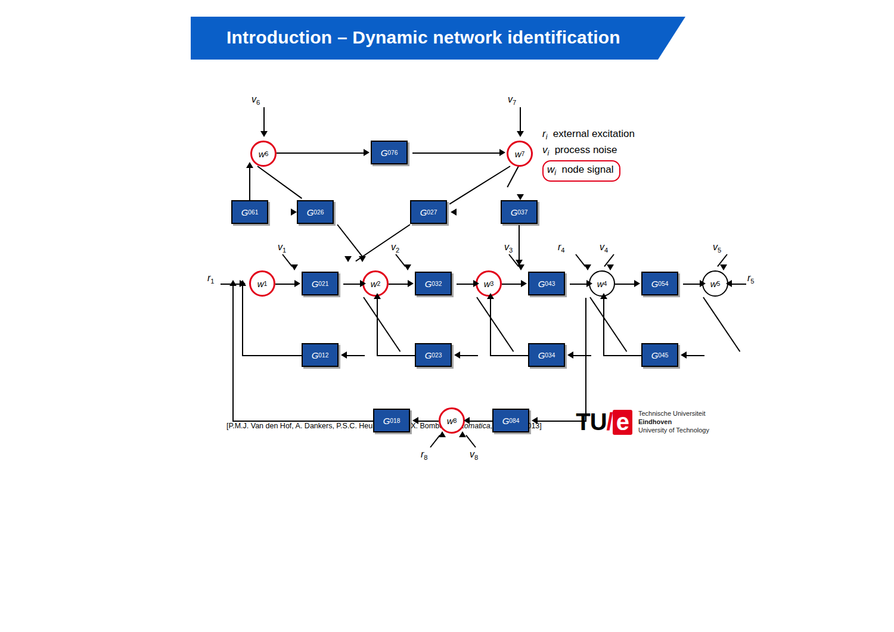Introduction – Dynamic network identification
ri external excitation
vi process noise
wi node signal
v6
w6
G076
v7
w7
G061
G026
G027
G037
v1
v2
v3
r4
v4
v5
r1
w1
G021
w2
G032
w3
G043
w4
G054
w5
r5
G012
G023
G034
G045
G018
w8
G084
r8
v8
[P.M.J. Van den Hof, A. Dankers, P.S.C. Heuberger and X. Bombois. Automatica, October 2013]
TU/e
Technische Universiteit
Eindhoven
University of Technology